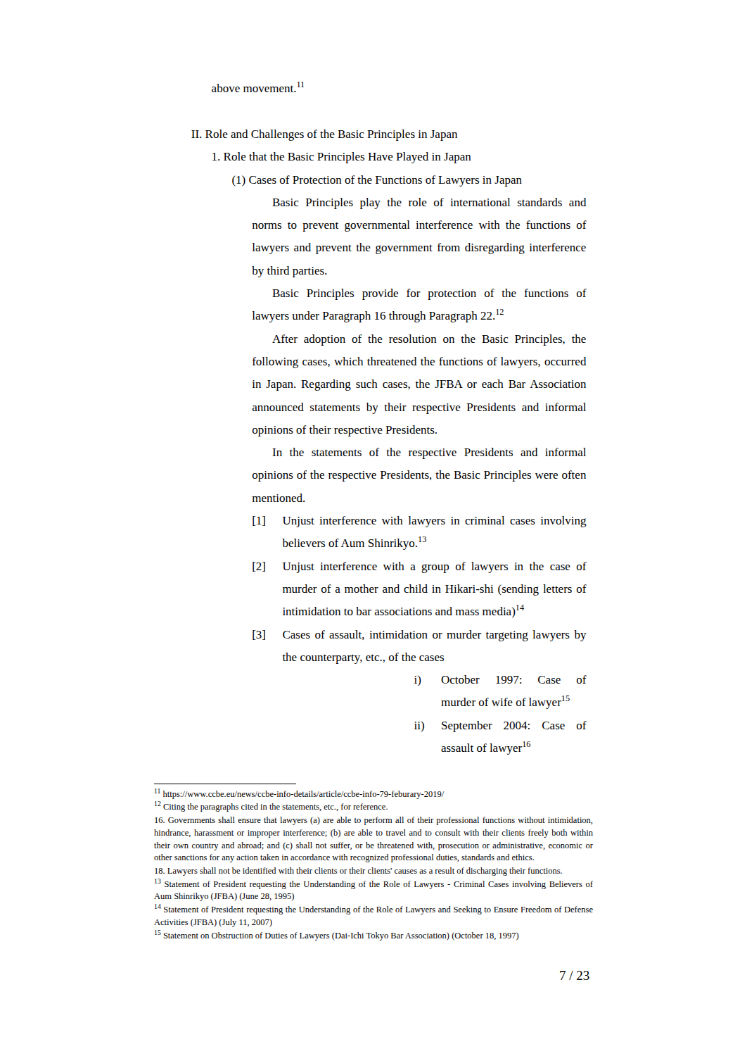above movement.11
II. Role and Challenges of the Basic Principles in Japan
1. Role that the Basic Principles Have Played in Japan
(1) Cases of Protection of the Functions of Lawyers in Japan
Basic Principles play the role of international standards and norms to prevent governmental interference with the functions of lawyers and prevent the government from disregarding interference by third parties.
Basic Principles provide for protection of the functions of lawyers under Paragraph 16 through Paragraph 22.12
After adoption of the resolution on the Basic Principles, the following cases, which threatened the functions of lawyers, occurred in Japan. Regarding such cases, the JFBA or each Bar Association announced statements by their respective Presidents and informal opinions of their respective Presidents.
In the statements of the respective Presidents and informal opinions of the respective Presidents, the Basic Principles were often mentioned.
[1] Unjust interference with lawyers in criminal cases involving believers of Aum Shinrikyo.13
[2] Unjust interference with a group of lawyers in the case of murder of a mother and child in Hikari-shi (sending letters of intimidation to bar associations and mass media)14
[3] Cases of assault, intimidation or murder targeting lawyers by the counterparty, etc., of the cases
i) October 1997: Case of murder of wife of lawyer15
ii) September 2004: Case of assault of lawyer16
11 https://www.ccbe.eu/news/ccbe-info-details/article/ccbe-info-79-feburary-2019/
12 Citing the paragraphs cited in the statements, etc., for reference.
16. Governments shall ensure that lawyers (a) are able to perform all of their professional functions without intimidation, hindrance, harassment or improper interference; (b) are able to travel and to consult with their clients freely both within their own country and abroad; and (c) shall not suffer, or be threatened with, prosecution or administrative, economic or other sanctions for any action taken in accordance with recognized professional duties, standards and ethics.
18. Lawyers shall not be identified with their clients or their clients' causes as a result of discharging their functions.
13 Statement of President requesting the Understanding of the Role of Lawyers - Criminal Cases involving Believers of Aum Shinrikyo (JFBA) (June 28, 1995)
14 Statement of President requesting the Understanding of the Role of Lawyers and Seeking to Ensure Freedom of Defense Activities (JFBA) (July 11, 2007)
15 Statement on Obstruction of Duties of Lawyers (Dai-Ichi Tokyo Bar Association) (October 18, 1997)
7 / 23